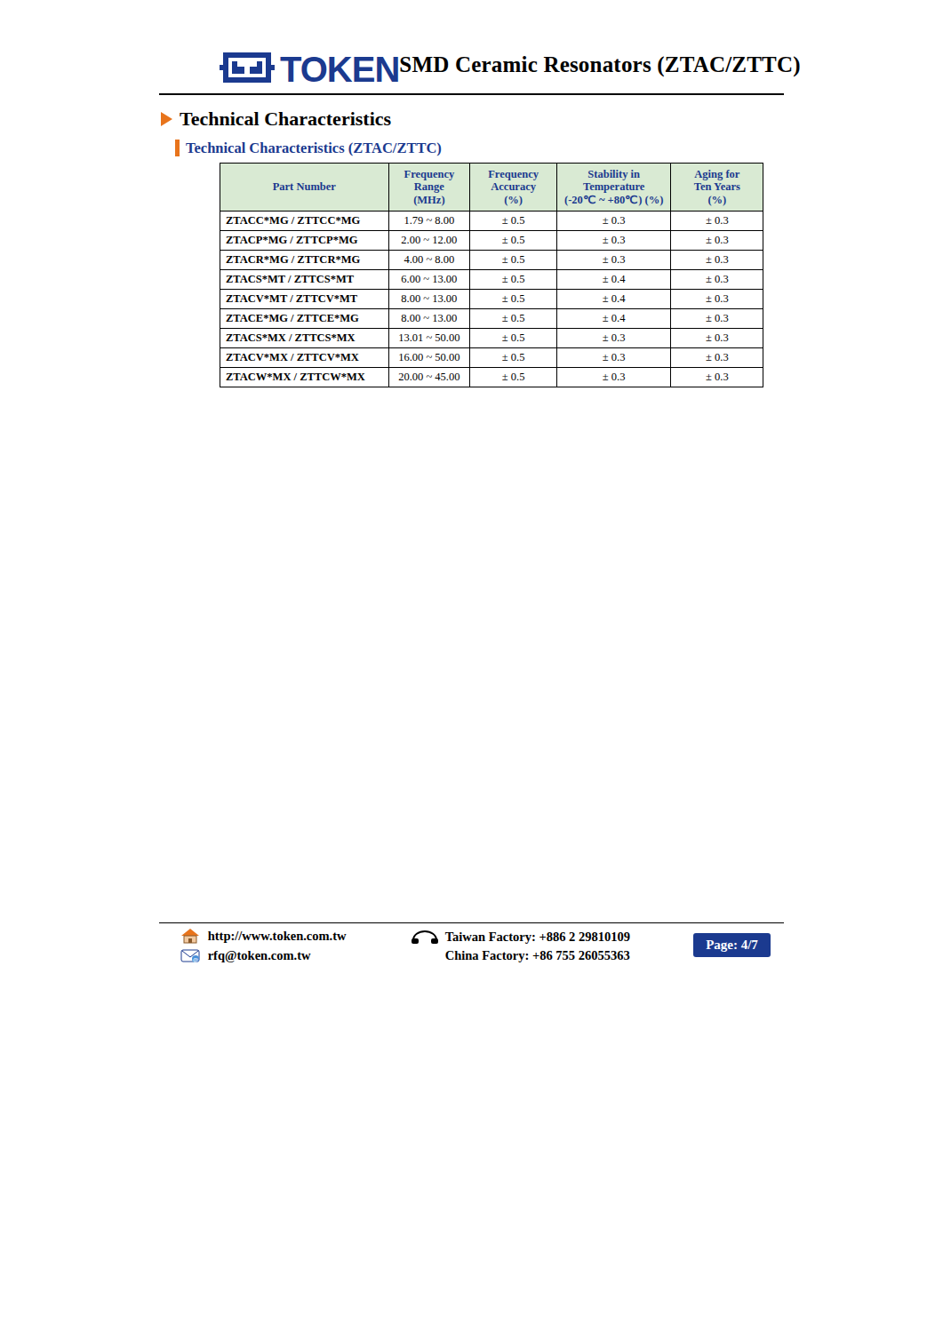TOKEN
SMD Ceramic Resonators (ZTAC/ZTTC)
Technical Characteristics
Technical Characteristics (ZTAC/ZTTC)
| Part Number | Frequency Range (MHz) | Frequency Accuracy (%) | Stability in Temperature (-20℃ ~ +80℃) (%) | Aging for Ten Years (%) |
| --- | --- | --- | --- | --- |
| ZTACC*MG / ZTTCC*MG | 1.79 ~ 8.00 | ± 0.5 | ± 0.3 | ± 0.3 |
| ZTACP*MG / ZTTCP*MG | 2.00 ~ 12.00 | ± 0.5 | ± 0.3 | ± 0.3 |
| ZTACR*MG / ZTTCR*MG | 4.00 ~ 8.00 | ± 0.5 | ± 0.3 | ± 0.3 |
| ZTACS*MT / ZTTCS*MT | 6.00 ~ 13.00 | ± 0.5 | ± 0.4 | ± 0.3 |
| ZTACV*MT / ZTTCV*MT | 8.00 ~ 13.00 | ± 0.5 | ± 0.4 | ± 0.3 |
| ZTACE*MG / ZTTCE*MG | 8.00 ~ 13.00 | ± 0.5 | ± 0.4 | ± 0.3 |
| ZTACS*MX / ZTTCS*MX | 13.01 ~ 50.00 | ± 0.5 | ± 0.3 | ± 0.3 |
| ZTACV*MX / ZTTCV*MX | 16.00 ~ 50.00 | ± 0.5 | ± 0.3 | ± 0.3 |
| ZTACW*MX / ZTTCW*MX | 20.00 ~ 45.00 | ± 0.5 | ± 0.3 | ± 0.3 |
http://www.token.com.tw @ rfq@token.com.tw
Taiwan Factory: +886 2 29810109 China Factory: +86 755 26055363
Page: 4/7